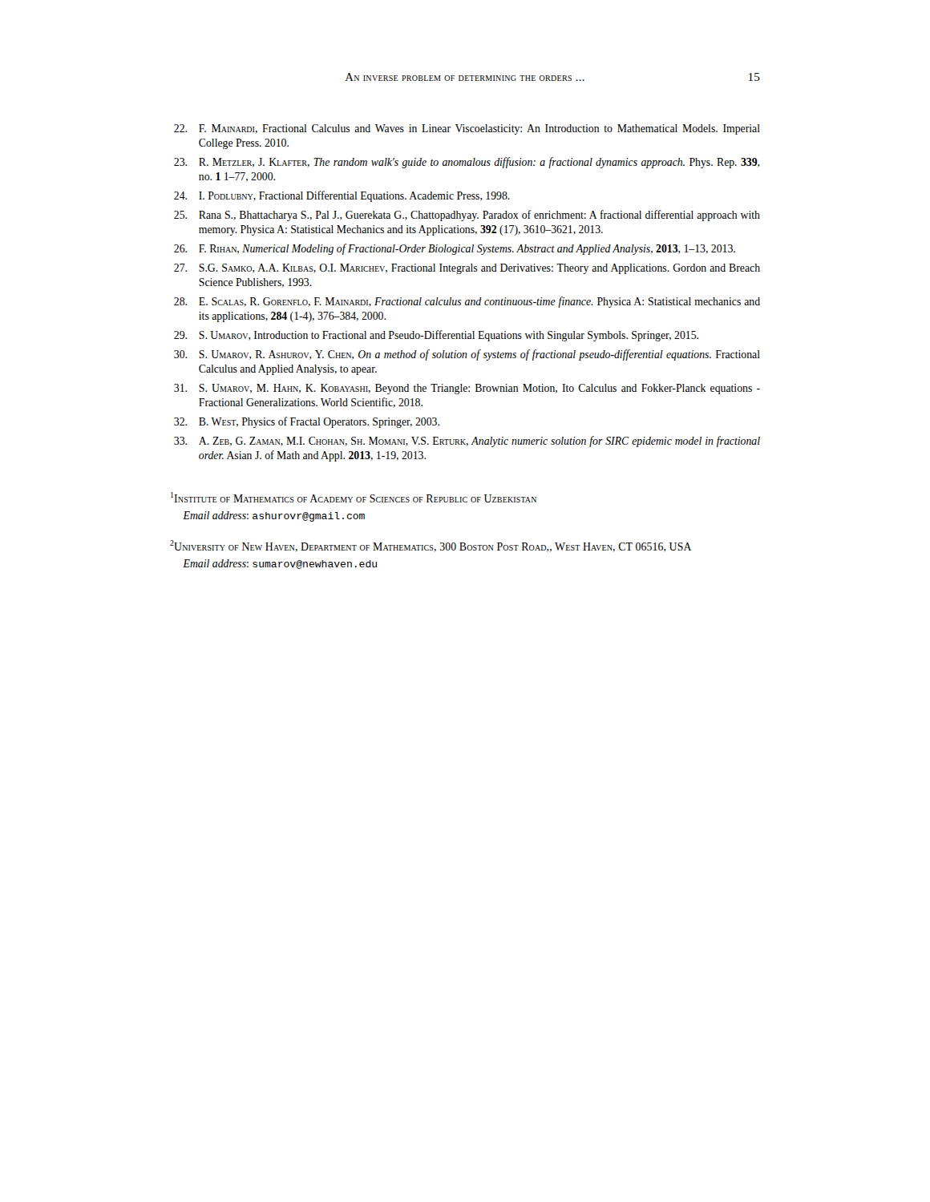An inverse problem of determining the orders ... 15
22. F. Mainardi, Fractional Calculus and Waves in Linear Viscoelasticity: An Introduction to Mathematical Models. Imperial College Press. 2010.
23. R. Metzler, J. Klafter, The random walk's guide to anomalous diffusion: a fractional dynamics approach. Phys. Rep. 339, no. 1 1–77, 2000.
24. I. Podlubny, Fractional Differential Equations. Academic Press, 1998.
25. Rana S., Bhattacharya S., Pal J., Guerekata G., Chattopadhyay. Paradox of enrichment: A fractional differential approach with memory. Physica A: Statistical Mechanics and its Applications, 392 (17), 3610–3621, 2013.
26. F. Rihan, Numerical Modeling of Fractional-Order Biological Systems. Abstract and Applied Analysis, 2013, 1–13, 2013.
27. S.G. Samko, A.A. Kilbas, O.I. Marichev, Fractional Integrals and Derivatives: Theory and Applications. Gordon and Breach Science Publishers, 1993.
28. E. Scalas, R. Gorenflo, F. Mainardi, Fractional calculus and continuous-time finance. Physica A: Statistical mechanics and its applications, 284 (1-4), 376–384, 2000.
29. S. Umarov, Introduction to Fractional and Pseudo-Differential Equations with Singular Symbols. Springer, 2015.
30. S. Umarov, R. Ashurov, Y. Chen, On a method of solution of systems of fractional pseudo-differential equations. Fractional Calculus and Applied Analysis, to apear.
31. S. Umarov, M. Hahn, K. Kobayashi, Beyond the Triangle: Brownian Motion, Ito Calculus and Fokker-Planck equations - Fractional Generalizations. World Scientific, 2018.
32. B. West, Physics of Fractal Operators. Springer, 2003.
33. A. Zeb, G. Zaman, M.I. Chohan, Sh. Momani, V.S. Erturk, Analytic numeric solution for SIRC epidemic model in fractional order. Asian J. of Math and Appl. 2013, 1-19, 2013.
1Institute of Mathematics of Academy of Sciences of Republic of Uzbekistan
Email address: ashurovr@gmail.com
2University of New Haven, Department of Mathematics, 300 Boston Post Road,, West Haven, CT 06516, USA
Email address: sumarov@newhaven.edu